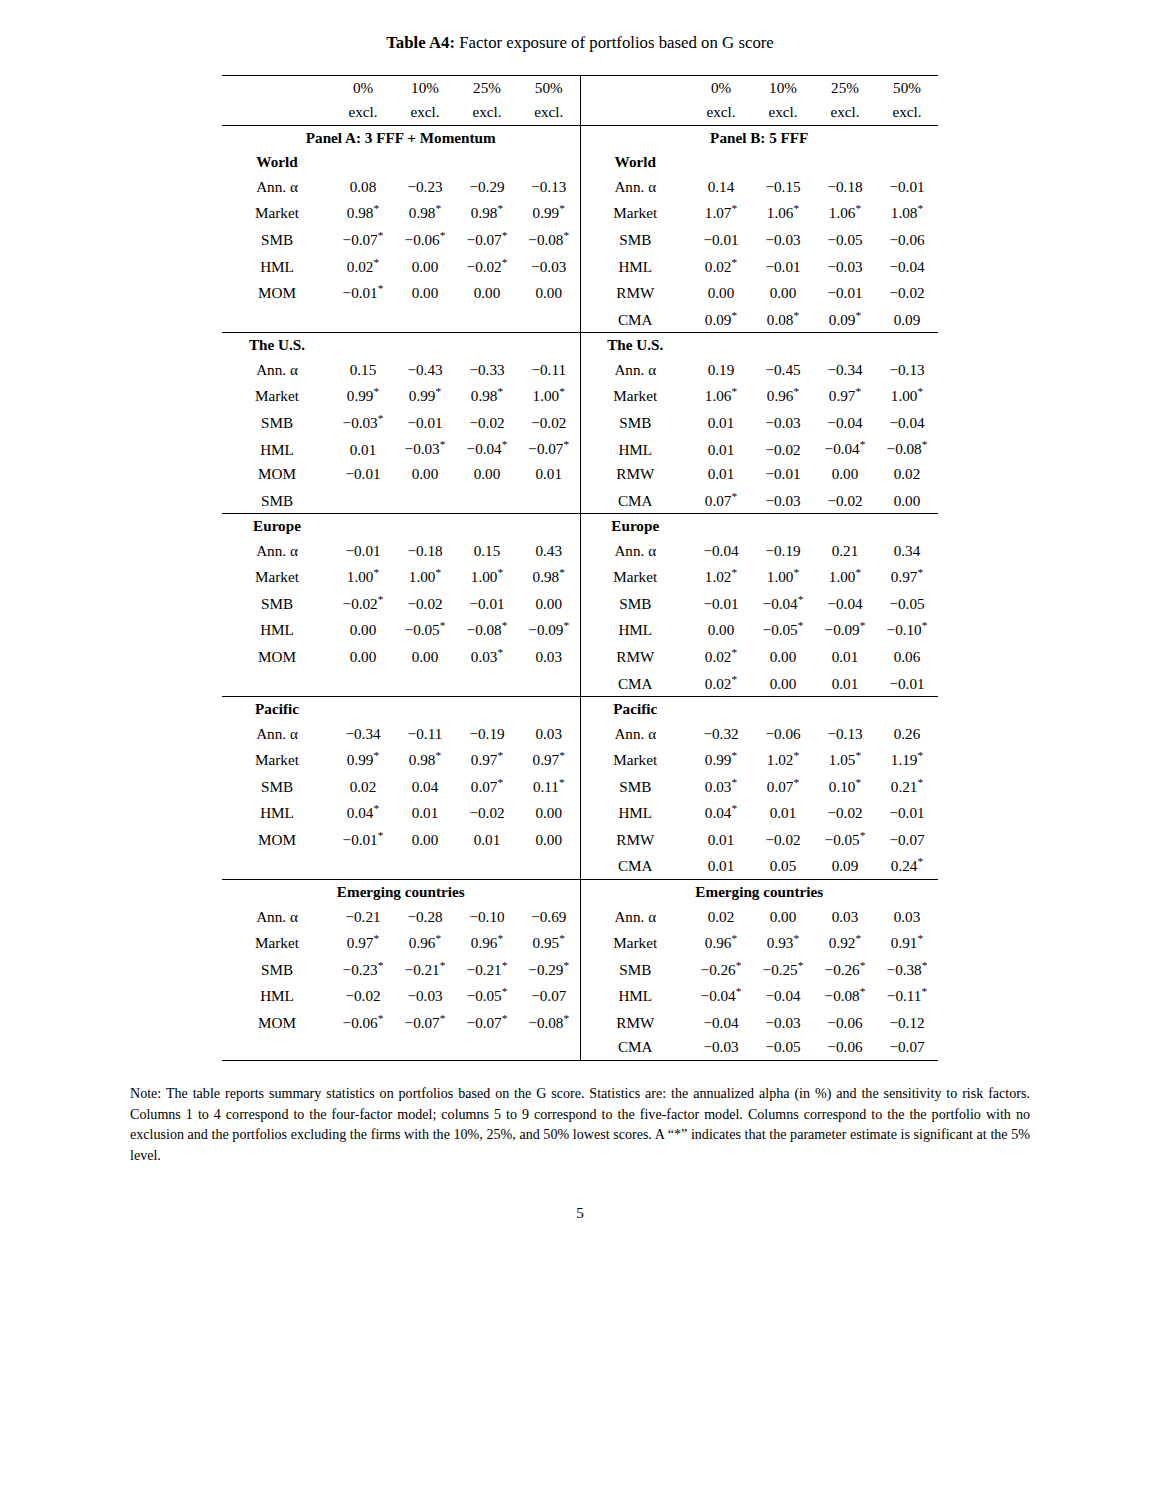Table A4: Factor exposure of portfolios based on G score
| | 0% | 10% | 25% | 50% | | 0% | 10% | 25% | 50% |
| | excl. | excl. | excl. | excl. | | excl. | excl. | excl. | excl. |
| Panel A: 3 FFF + Momentum | Panel B: 5 FFF |
| World | | | | | World | | | | |
| Ann. α | 0.08 | −0.23 | −0.29 | −0.13 | Ann. α | 0.14 | −0.15 | −0.18 | −0.01 |
| Market | 0.98 * | 0.98 * | 0.98 * | 0.99 * | Market | 1.07 * | 1.06 * | 1.06 * | 1.08 * |
| SMB | −0.07 * | −0.06 * | −0.07 * | −0.08 * | SMB | −0.01 | −0.03 | −0.05 | −0.06 |
| HML | 0.02 * | 0.00 | −0.02 * | −0.03 | HML | 0.02 * | −0.01 | −0.03 | −0.04 |
| MOM | −0.01 * | 0.00 | 0.00 | 0.00 | RMW | 0.00 | 0.00 | −0.01 | −0.02 |
| | | | | | CMA | 0.09 * | 0.08 * | 0.09 * | 0.09 |
| The U.S. | | | | | The U.S. | | | | |
| Ann. α | 0.15 | −0.43 | −0.33 | −0.11 | Ann. α | 0.19 | −0.45 | −0.34 | −0.13 |
| Market | 0.99 * | 0.99 * | 0.98 * | 1.00 * | Market | 1.06 * | 0.96 * | 0.97 * | 1.00 * |
| SMB | −0.03 * | −0.01 | −0.02 | −0.02 | SMB | 0.01 | −0.03 | −0.04 | −0.04 |
| HML | 0.01 | −0.03 * | −0.04 * | −0.07 * | HML | 0.01 | −0.02 | −0.04 * | −0.08 * |
| MOM | −0.01 | 0.00 | 0.00 | 0.01 | RMW | 0.01 | −0.01 | 0.00 | 0.02 |
| SMB | | | | | CMA | 0.07 * | −0.03 | −0.02 | 0.00 |
| Europe | | | | | Europe | | | | |
| Ann. α | −0.01 | −0.18 | 0.15 | 0.43 | Ann. α | −0.04 | −0.19 | 0.21 | 0.34 |
| Market | 1.00 * | 1.00 * | 1.00 * | 0.98 * | Market | 1.02 * | 1.00 * | 1.00 * | 0.97 * |
| SMB | −0.02 * | −0.02 | −0.01 | 0.00 | SMB | −0.01 | −0.04 * | −0.04 | −0.05 |
| HML | 0.00 | −0.05 * | −0.08 * | −0.09 * | HML | 0.00 | −0.05 * | −0.09 * | −0.10 * |
| MOM | 0.00 | 0.00 | 0.03 * | 0.03 | RMW | 0.02 * | 0.00 | 0.01 | 0.06 |
| | | | | | CMA | 0.02 * | 0.00 | 0.01 | −0.01 |
| Pacific | | | | | Pacific | | | | |
| Ann. α | −0.34 | −0.11 | −0.19 | 0.03 | Ann. α | −0.32 | −0.06 | −0.13 | 0.26 |
| Market | 0.99 * | 0.98 * | 0.97 * | 0.97 * | Market | 0.99 * | 1.02 * | 1.05 * | 1.19 * |
| SMB | 0.02 | 0.04 | 0.07 * | 0.11 * | SMB | 0.03 * | 0.07 * | 0.10 * | 0.21 * |
| HML | 0.04 * | 0.01 | −0.02 | 0.00 | HML | 0.04 * | 0.01 | −0.02 | −0.01 |
| MOM | −0.01 * | 0.00 | 0.01 | 0.00 | RMW | 0.01 | −0.02 | −0.05 * | −0.07 |
| | | | | | CMA | 0.01 | 0.05 | 0.09 | 0.24 * |
| Emerging countries | Emerging countries |
| Ann. α | −0.21 | −0.28 | −0.10 | −0.69 | Ann. α | 0.02 | 0.00 | 0.03 | 0.03 |
| Market | 0.97 * | 0.96 * | 0.96 * | 0.95 * | Market | 0.96 * | 0.93 * | 0.92 * | 0.91 * |
| SMB | −0.23 * | −0.21 * | −0.21 * | −0.29 * | SMB | −0.26 * | −0.25 * | −0.26 * | −0.38 * |
| HML | −0.02 | −0.03 | −0.05 * | −0.07 | HML | −0.04 * | −0.04 | −0.08 * | −0.11 * |
| MOM | −0.06 * | −0.07 * | −0.07 * | −0.08 * | RMW | −0.04 | −0.03 | −0.06 | −0.12 |
| | | | | | CMA | −0.03 | −0.05 | −0.06 | −0.07 |
Note: The table reports summary statistics on portfolios based on the G score. Statistics are: the annualized alpha (in %) and the sensitivity to risk factors. Columns 1 to 4 correspond to the four-factor model; columns 5 to 9 correspond to the five-factor model. Columns correspond to the the portfolio with no exclusion and the portfolios excluding the firms with the 10%, 25%, and 50% lowest scores. A “*” indicates that the parameter estimate is significant at the 5% level.
5